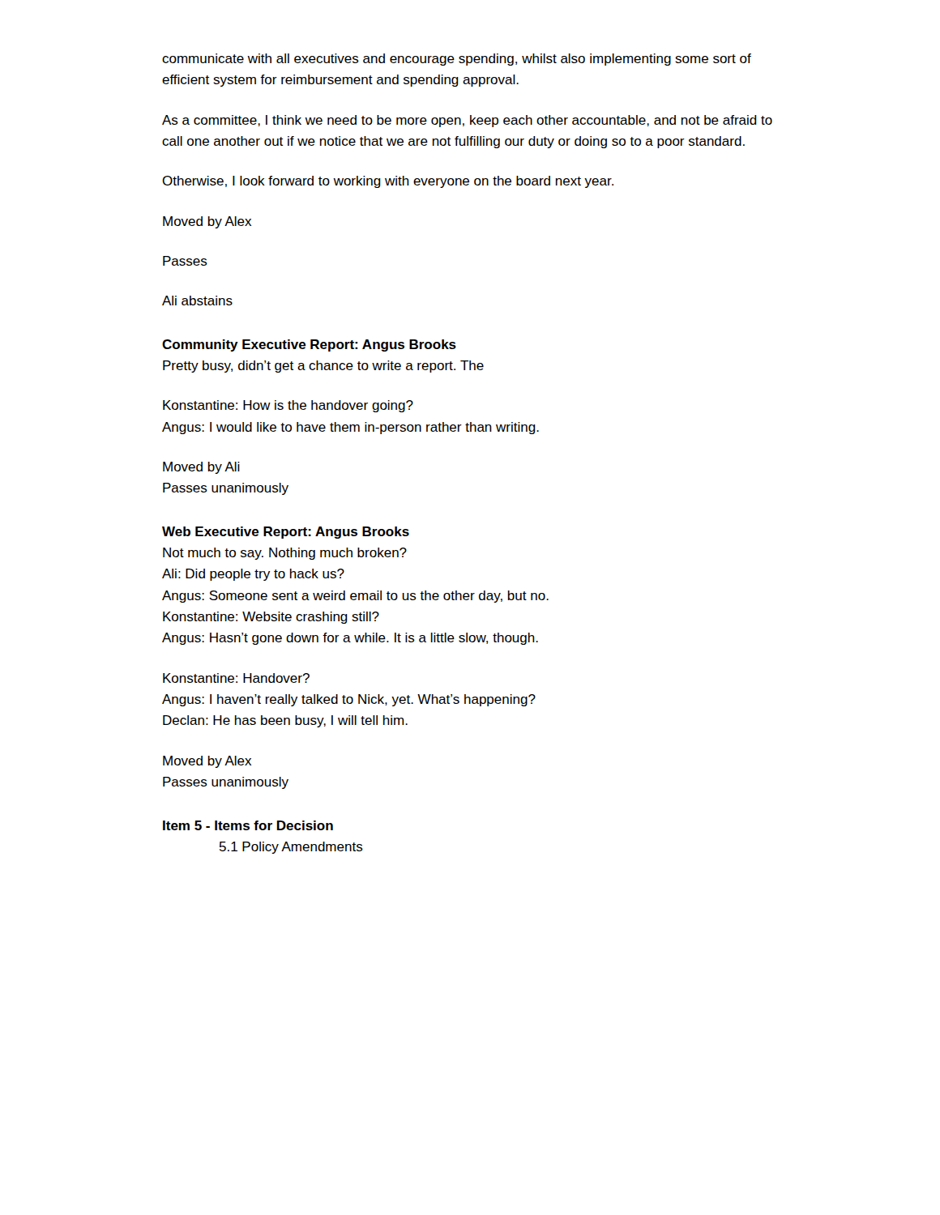communicate with all executives and encourage spending, whilst also implementing some sort of efficient system for reimbursement and spending approval.
As a committee, I think we need to be more open, keep each other accountable, and not be afraid to call one another out if we notice that we are not fulfilling our duty or doing so to a poor standard.
Otherwise, I look forward to working with everyone on the board next year.
Moved by Alex
Passes
Ali abstains
Community Executive Report: Angus Brooks
Pretty busy, didn’t get a chance to write a report. The
Konstantine: How is the handover going?
Angus: I would like to have them in-person rather than writing.
Moved by Ali
Passes unanimously
Web Executive Report: Angus Brooks
Not much to say. Nothing much broken?
Ali: Did people try to hack us?
Angus: Someone sent a weird email to us the other day, but no.
Konstantine: Website crashing still?
Angus: Hasn’t gone down for a while. It is a little slow, though.
Konstantine: Handover?
Angus: I haven’t really talked to Nick, yet. What’s happening?
Declan: He has been busy, I will tell him.
Moved by Alex
Passes unanimously
Item 5 - Items for Decision
5.1 Policy Amendments